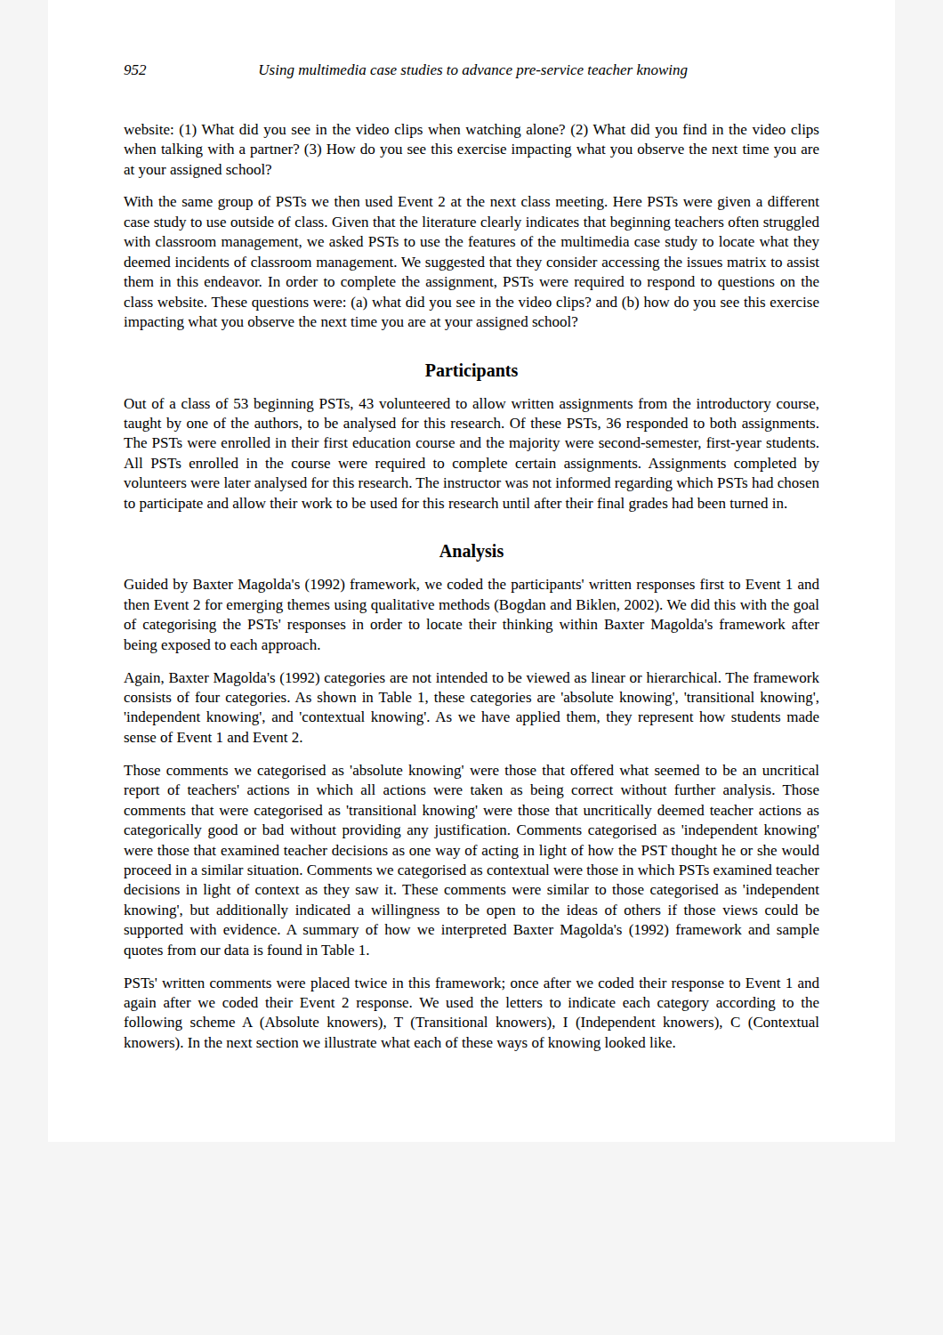952 Using multimedia case studies to advance pre-service teacher knowing
website: (1) What did you see in the video clips when watching alone? (2) What did you find in the video clips when talking with a partner? (3) How do you see this exercise impacting what you observe the next time you are at your assigned school?
With the same group of PSTs we then used Event 2 at the next class meeting. Here PSTs were given a different case study to use outside of class. Given that the literature clearly indicates that beginning teachers often struggled with classroom management, we asked PSTs to use the features of the multimedia case study to locate what they deemed incidents of classroom management. We suggested that they consider accessing the issues matrix to assist them in this endeavor. In order to complete the assignment, PSTs were required to respond to questions on the class website. These questions were: (a) what did you see in the video clips? and (b) how do you see this exercise impacting what you observe the next time you are at your assigned school?
Participants
Out of a class of 53 beginning PSTs, 43 volunteered to allow written assignments from the introductory course, taught by one of the authors, to be analysed for this research. Of these PSTs, 36 responded to both assignments. The PSTs were enrolled in their first education course and the majority were second-semester, first-year students. All PSTs enrolled in the course were required to complete certain assignments. Assignments completed by volunteers were later analysed for this research. The instructor was not informed regarding which PSTs had chosen to participate and allow their work to be used for this research until after their final grades had been turned in.
Analysis
Guided by Baxter Magolda's (1992) framework, we coded the participants' written responses first to Event 1 and then Event 2 for emerging themes using qualitative methods (Bogdan and Biklen, 2002). We did this with the goal of categorising the PSTs' responses in order to locate their thinking within Baxter Magolda's framework after being exposed to each approach.
Again, Baxter Magolda's (1992) categories are not intended to be viewed as linear or hierarchical. The framework consists of four categories. As shown in Table 1, these categories are 'absolute knowing', 'transitional knowing', 'independent knowing', and 'contextual knowing'. As we have applied them, they represent how students made sense of Event 1 and Event 2.
Those comments we categorised as 'absolute knowing' were those that offered what seemed to be an uncritical report of teachers' actions in which all actions were taken as being correct without further analysis. Those comments that were categorised as 'transitional knowing' were those that uncritically deemed teacher actions as categorically good or bad without providing any justification. Comments categorised as 'independent knowing' were those that examined teacher decisions as one way of acting in light of how the PST thought he or she would proceed in a similar situation. Comments we categorised as contextual were those in which PSTs examined teacher decisions in light of context as they saw it. These comments were similar to those categorised as 'independent knowing', but additionally indicated a willingness to be open to the ideas of others if those views could be supported with evidence. A summary of how we interpreted Baxter Magolda's (1992) framework and sample quotes from our data is found in Table 1.
PSTs' written comments were placed twice in this framework; once after we coded their response to Event 1 and again after we coded their Event 2 response. We used the letters to indicate each category according to the following scheme A (Absolute knowers), T (Transitional knowers), I (Independent knowers), C (Contextual knowers). In the next section we illustrate what each of these ways of knowing looked like.